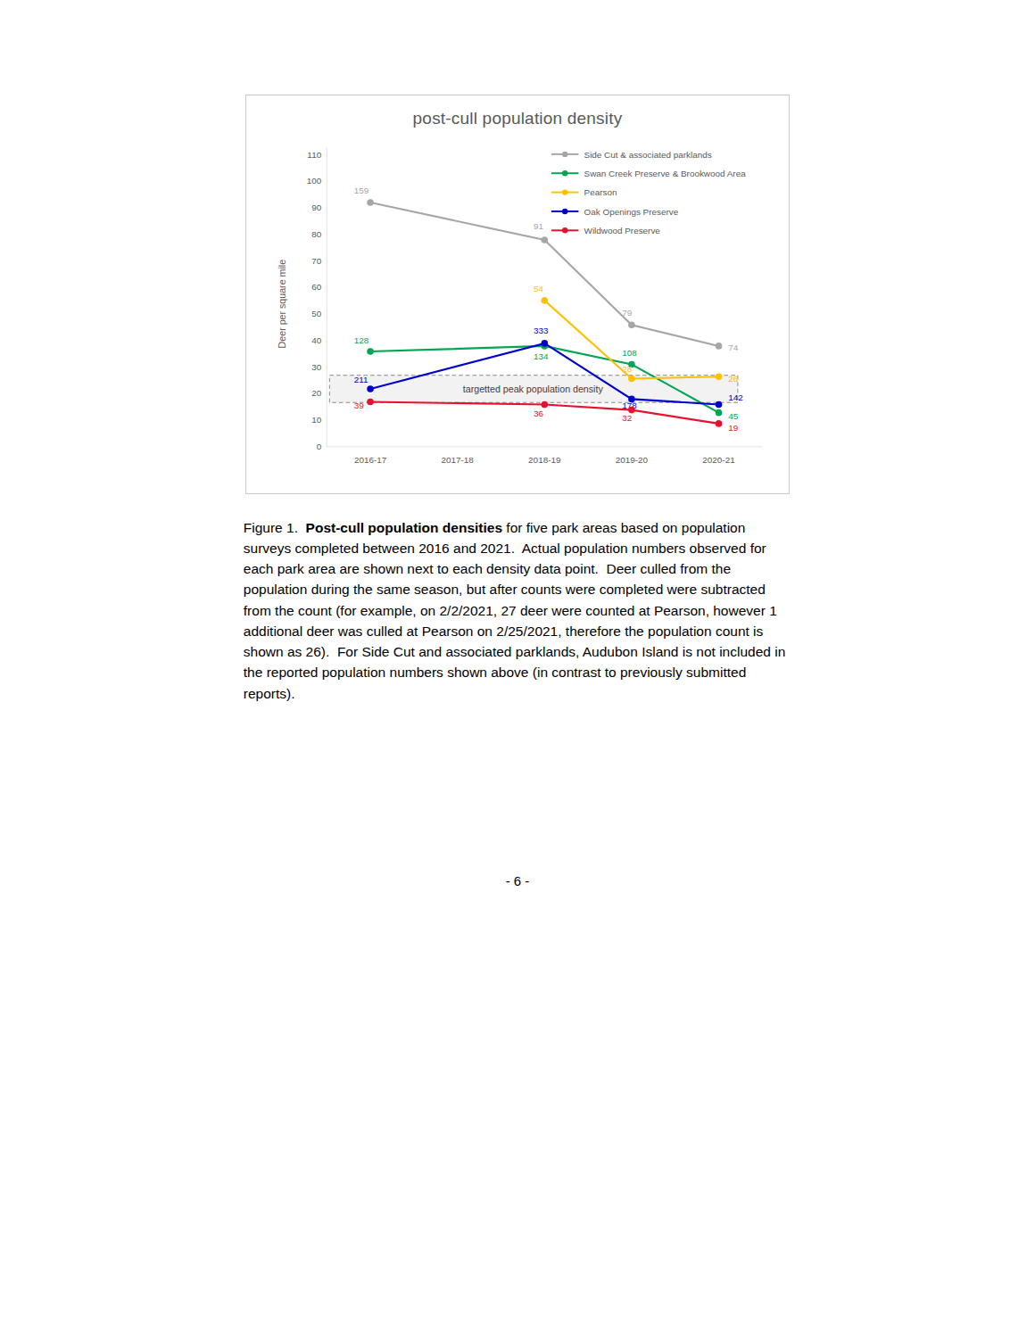post-cull population density
Side Cut & associated parklands Swan Creek Preserve & Brookwood Area Pearson Oak Openings Preserve Wildwood Preserve 110 100 90 80 70 60 50 40 30 20 10 0 Deer per square mile 2016-17 2017-18 2018-19 2019-20 2020-21 targetted peak population density 159 91 79 74 128 134 108 45 54 28 26 211 333 178 142 39 36 32 19
Figure 1. Post-cull population densities for five park areas based on population surveys completed between 2016 and 2021. Actual population numbers observed for each park area are shown next to each density data point. Deer culled from the population during the same season, but after counts were completed were subtracted from the count (for example, on 2/2/2021, 27 deer were counted at Pearson, however 1 additional deer was culled at Pearson on 2/25/2021, therefore the population count is shown as 26). For Side Cut and associated parklands, Audubon Island is not included in the reported population numbers shown above (in contrast to previously submitted reports).
- 6 -